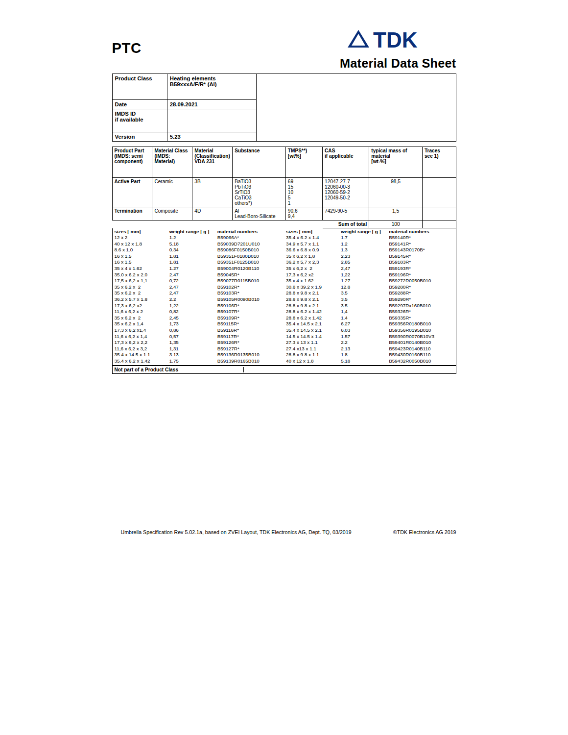PTC
TDK
Material Data Sheet
| Product Class | Heating elements B59xxxA/F/R* (Al) | |
| Date | 28.09.2021 |
| IMDS ID if available | |
| Version | 5.23 |
| Product Part (IMDS: semi component) | Material Class (IMDS: Material) | Material (Classification) VDA 231 | Substance | TMPS**) [wt%] | CAS if applicable | typical mass of material [wt-%] | Traces see 1) |
| --- | --- | --- | --- | --- | --- | --- | --- |
| Active Part | Ceramic | 3B | BaTiO3 PbTiO3 SrTiO3 CaTiO3 others*) | 69 15 10 5 1 | 12047-27-7 12060-00-3 12060-59-2 12049-50-2 | 98,5 | |
| Termination | Composite | 4D | Al Lead-Boro-Silicate | 90,6 9,4 | 7429-90-5 | 1,5 | |
| | | | | | Sum of total | 100 | |
| sizes [ mm] | weight range [ g ] | material numbers | sizes [ mm] | weight range [ g ] | material numbers |
| --- | --- | --- | --- | --- | --- |
| 12 x 2 | 1.2 | B59066A* | 35.4 x 6.2 x 1.4 | 1.7 | B59140R* |
| 40 x 12 x 1.8 | 5.18 | B59039D7201U010 | 34.9 x 5.7 x 1.1 | 1.2 | B59141R* |
| 8.6 x 1.0 | 0.34 | B59086F0150B010 | 36.6 x 6.8 x 0.9 | 1.3 | B59143R0170B* |
| 16 x 1.5 | 1.81 | B59351F0180B010 | 35 x 6,2 x 1,8 | 2,23 | B59145R* |
| 16 x 1.5 | 1.81 | B59351F0125B010 | 36,2 x 5,7 x 2,3 | 2,85 | B59183R* |
| 35 x 4 x 1.62 | 1.27 | B59004R0120B110 | 35 x 6,2 x 2 | 2,47 | B59193R* |
| 35.0 x 6.2 x 2.0 | 2.47 | B59045R* | 17,3 x 6,2 x2 | 1,22 | B59196R* |
| 17,5 x 6,2 x 1,1 | 0,72 | B59077R0115B010 | 35 x 4 x 1.62 | 1.27 | B59272R0050B010 |
| 35 x 6,2 x 2 | 2,47 | B59102R* | 30.8 x 39.2 x 1.9 | 12.8 | B59280R* |
| 35 x 6,2 x 2 | 2,47 | B59103R* | 28.8 x 9.8 x 2.1 | 3.5 | B59288R* |
| 36.2 x 5.7 x 1.8 | 2.2 | B59105R0090B010 | 28.8 x 9.8 x 2.1 | 3.5 | B59290R* |
| 17,3 x 6,2 x2 | 1,22 | B59106R* | 28.8 x 9.8 x 2.1 | 3.5 | B59297Rx160B010 |
| 11,6 x 6,2 x 2 | 0,82 | B59107R* | 28.8 x 6.2 x 1.42 | 1,4 | B59326R* |
| 35 x 6,2 x 2 | 2,45 | B59109R* | 28.8 x 6.2 x 1.42 | 1.4 | B59335R* |
| 35 x 6,2 x 1,4 | 1,73 | B59115R* | 35.4 x 14.5 x 2.1 | 6.27 | B59356R0180B010 |
| 17,3 x 6,2 x1,4 | 0,86 | B59116R* | 35.4 x 14.5 x 2.1 | 6.03 | B59356R0195B010 |
| 11,6 x 6,2 x 1,4 | 0,57 | B59117R* | 14.5 x 14.5 x 1.4 | 1.57 | B59390R0070B10V3 |
| 17,3 x 6,2 x 2,2 | 1,35 | B59126R* | 27.3 x 13 x 1.1 | 2.2 | B59401R0140B010 |
| 11,6 x 6,2 x 3,2 | 1,31 | B59127R* | 27.4 x13 x 1.1 | 2.13 | B59423R0140B110 |
| 35.4 x 14.5 x 1.1 | 3.13 | B59136R0135B010 | 28.8 x 9.8 x 1.1 | 1.8 | B59430R0160B110 |
| 35.4 x 6.2 x 1.42 | 1.75 | B59139R0165B010 | 40 x 12 x 1.8 | 5.18 | B59432R0050B010 |
Not part of a Product Class
Umbrella Specification Rev 5.02.1a, based on ZVEI Layout, TDK Electronics AG, Dept. TQ, 03/2019
©TDK Electronics AG 2019